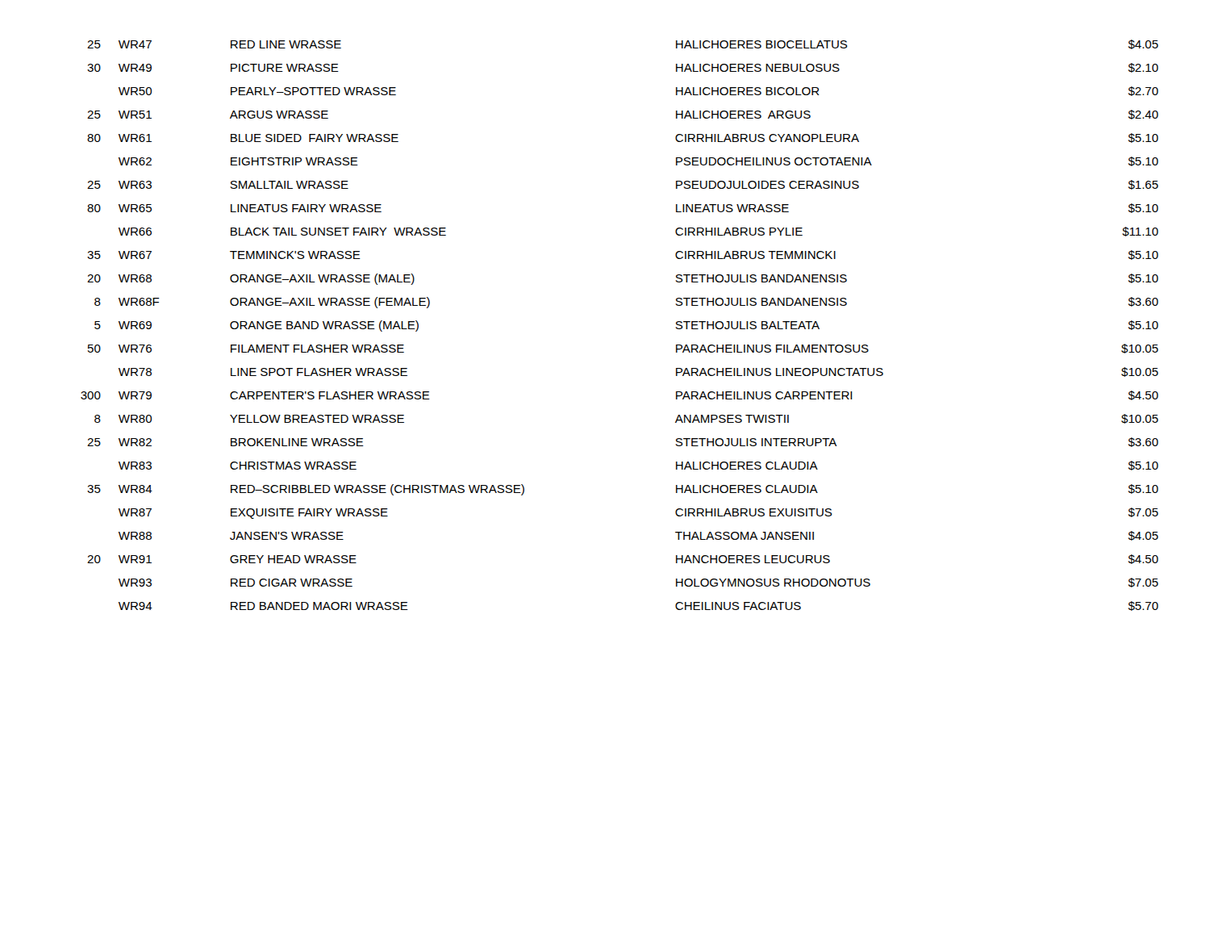| 25 | WR47 | RED LINE WRASSE | HALICHOERES BIOCELLATUS | $4.05 |
| 30 | WR49 | PICTURE WRASSE | HALICHOERES NEBULOSUS | $2.10 |
| | WR50 | PEARLY–SPOTTED WRASSE | HALICHOERES BICOLOR | $2.70 |
| 25 | WR51 | ARGUS WRASSE | HALICHOERES ARGUS | $2.40 |
| 80 | WR61 | BLUE SIDED FAIRY WRASSE | CIRRHILABRUS CYANOPLEURA | $5.10 |
| | WR62 | EIGHTSTRIP WRASSE | PSEUDOCHEILINUS OCTOTAENIA | $5.10 |
| 25 | WR63 | SMALLTAIL WRASSE | PSEUDOJULOIDES CERASINUS | $1.65 |
| 80 | WR65 | LINEATUS FAIRY WRASSE | LINEATUS WRASSE | $5.10 |
| | WR66 | BLACK TAIL SUNSET FAIRY WRASSE | CIRRHILABRUS PYLIE | $11.10 |
| 35 | WR67 | TEMMINCK'S WRASSE | CIRRHILABRUS TEMMINCKI | $5.10 |
| 20 | WR68 | ORANGE–AXIL WRASSE (MALE) | STETHOJULIS BANDANENSIS | $5.10 |
| 8 | WR68F | ORANGE–AXIL WRASSE (FEMALE) | STETHOJULIS BANDANENSIS | $3.60 |
| 5 | WR69 | ORANGE BAND WRASSE (MALE) | STETHOJULIS BALTEATA | $5.10 |
| 50 | WR76 | FILAMENT FLASHER WRASSE | PARACHEILINUS FILAMENTOSUS | $10.05 |
| | WR78 | LINE SPOT FLASHER WRASSE | PARACHEILINUS LINEOPUNCTATUS | $10.05 |
| 300 | WR79 | CARPENTER'S FLASHER WRASSE | PARACHEILINUS CARPENTERI | $4.50 |
| 8 | WR80 | YELLOW BREASTED WRASSE | ANAMPSES TWISTII | $10.05 |
| 25 | WR82 | BROKENLINE WRASSE | STETHOJULIS INTERRUPTA | $3.60 |
| | WR83 | CHRISTMAS WRASSE | HALICHOERES CLAUDIA | $5.10 |
| 35 | WR84 | RED–SCRIBBLED WRASSE (CHRISTMAS WRASSE) | HALICHOERES CLAUDIA | $5.10 |
| | WR87 | EXQUISITE FAIRY WRASSE | CIRRHILABRUS EXUISITUS | $7.05 |
| | WR88 | JANSEN'S WRASSE | THALASSOMA JANSENII | $4.05 |
| 20 | WR91 | GREY HEAD WRASSE | HANCHOERES LEUCURUS | $4.50 |
| | WR93 | RED CIGAR WRASSE | HOLOGYMNOSUS RHODONOTUS | $7.05 |
| | WR94 | RED BANDED MAORI WRASSE | CHEILINUS FACIATUS | $5.70 |